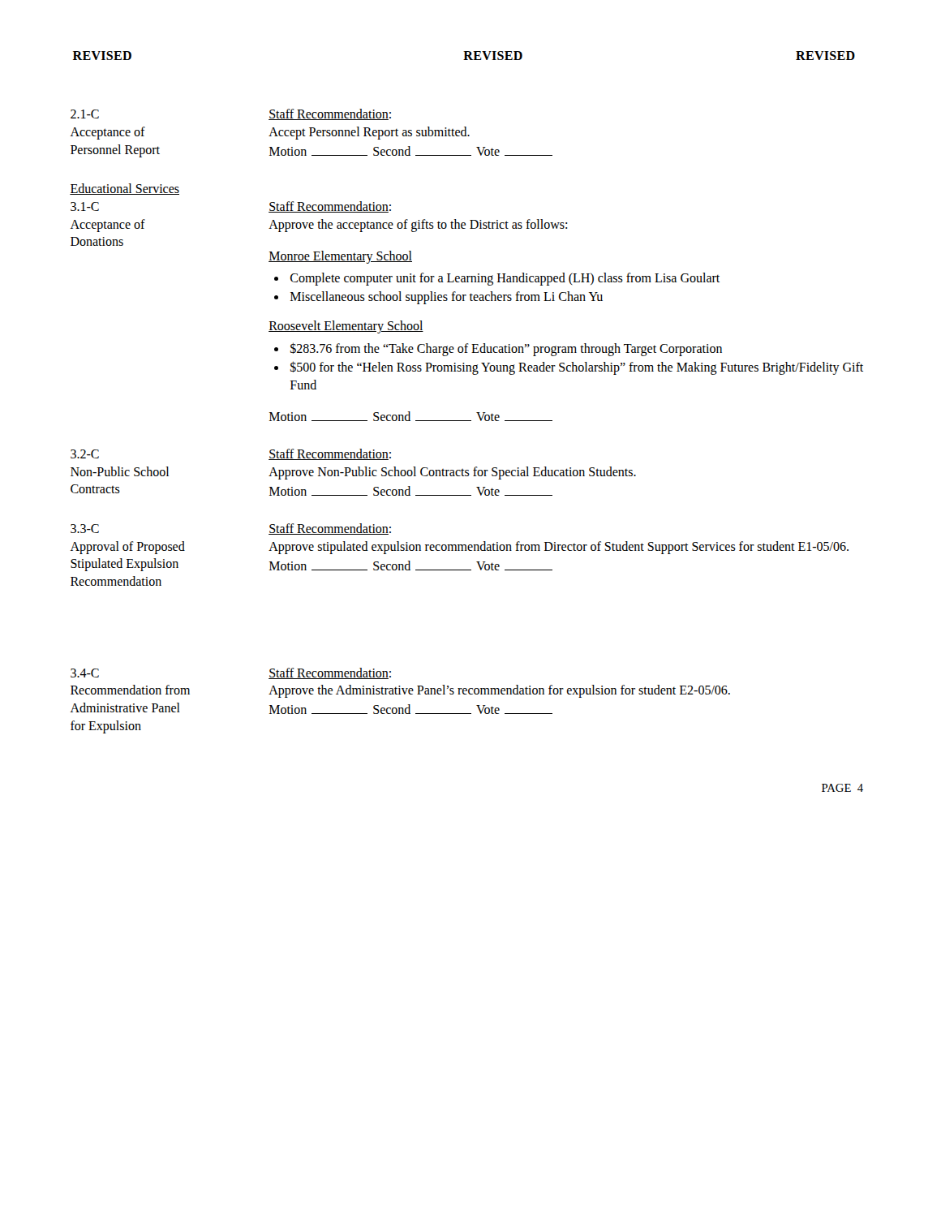REVISED REVISED REVISED
| 2.1-C Acceptance of Personnel Report | Staff Recommendation : Accept Personnel Report as submitted. Motion Second Vote |
| Educational Services 3.1-C Acceptance of Donations | Staff Recommendation : Approve the acceptance of gifts to the District as follows: Monroe Elementary School Complete computer unit for a Learning Handicapped (LH) class from Lisa Goulart Miscellaneous school supplies for teachers from Li Chan Yu Roosevelt Elementary School $283.76 from the “Take Charge of Education” program through Target Corporation $500 for the “Helen Ross Promising Young Reader Scholarship” from the Making Futures Bright/Fidelity Gift Fund Motion Second Vote |
| 3.2-C Non-Public School Contracts | Staff Recommendation : Approve Non-Public School Contracts for Special Education Students. Motion Second Vote |
| 3.3-C Approval of Proposed Stipulated Expulsion Recommendation | Staff Recommendation : Approve stipulated expulsion recommendation from Director of Student Support Services for student E1-05/06. Motion Second Vote |
| 3.4-C Recommendation from Administrative Panel for Expulsion | Staff Recommendation : Approve the Administrative Panel’s recommendation for expulsion for student E2-05/06. Motion Second Vote |
PAGE 4